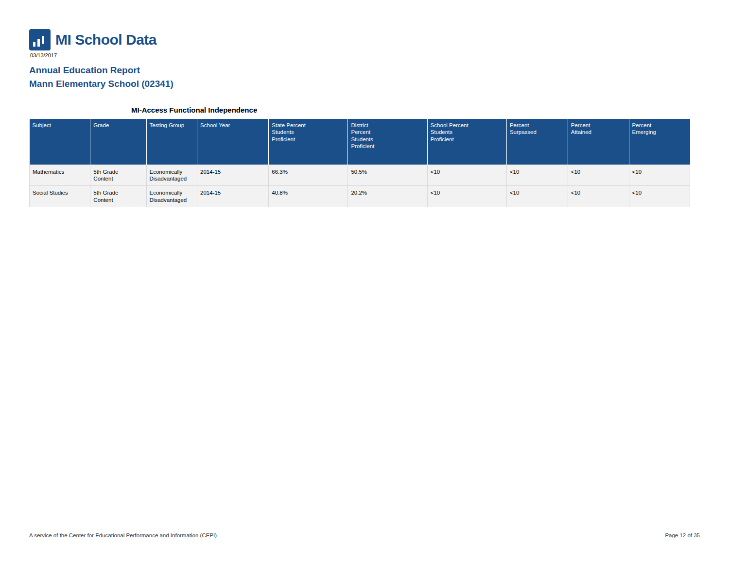MI School Data
03/13/2017
Annual Education Report
Mann Elementary School (02341)
MI-Access Functional Independence
| Subject | Grade | Testing Group | School Year | State Percent Students Proficient | District Percent Students Proficient | School Percent Students Proficient | Percent Surpassed | Percent Attained | Percent Emerging |
| --- | --- | --- | --- | --- | --- | --- | --- | --- | --- |
| Mathematics | 5th Grade Content | Economically Disadvantaged | 2014-15 | 66.3% | 50.5% | <10 | <10 | <10 | <10 |
| Social Studies | 5th Grade Content | Economically Disadvantaged | 2014-15 | 40.8% | 20.2% | <10 | <10 | <10 | <10 |
A service of the Center for Educational Performance and Information (CEPI) Page 12 of 35